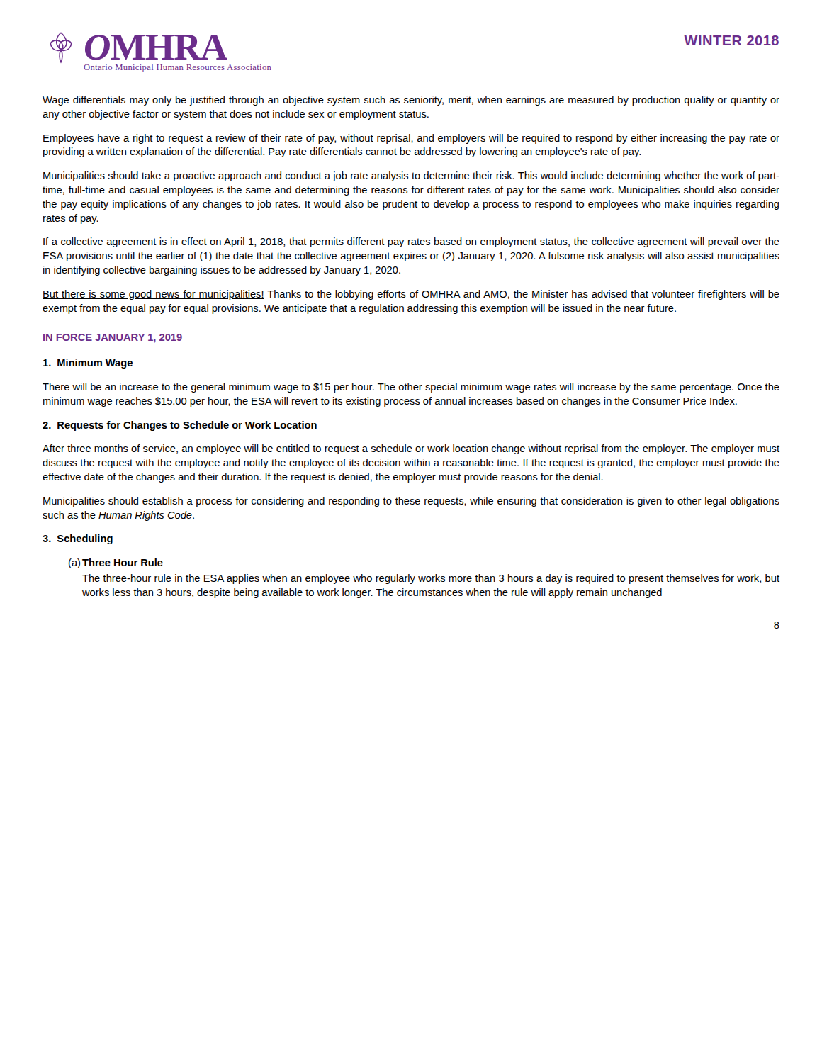OMHRA
Ontario Municipal Human Resources Association
WINTER 2018
Wage differentials may only be justified through an objective system such as seniority, merit, when earnings are measured by production quality or quantity or any other objective factor or system that does not include sex or employment status.
Employees have a right to request a review of their rate of pay, without reprisal, and employers will be required to respond by either increasing the pay rate or providing a written explanation of the differential. Pay rate differentials cannot be addressed by lowering an employee's rate of pay.
Municipalities should take a proactive approach and conduct a job rate analysis to determine their risk. This would include determining whether the work of part-time, full-time and casual employees is the same and determining the reasons for different rates of pay for the same work. Municipalities should also consider the pay equity implications of any changes to job rates. It would also be prudent to develop a process to respond to employees who make inquiries regarding rates of pay.
If a collective agreement is in effect on April 1, 2018, that permits different pay rates based on employment status, the collective agreement will prevail over the ESA provisions until the earlier of (1) the date that the collective agreement expires or (2) January 1, 2020. A fulsome risk analysis will also assist municipalities in identifying collective bargaining issues to be addressed by January 1, 2020.
But there is some good news for municipalities! Thanks to the lobbying efforts of OMHRA and AMO, the Minister has advised that volunteer firefighters will be exempt from the equal pay for equal provisions. We anticipate that a regulation addressing this exemption will be issued in the near future.
IN FORCE JANUARY 1, 2019
1. Minimum Wage
There will be an increase to the general minimum wage to $15 per hour. The other special minimum wage rates will increase by the same percentage. Once the minimum wage reaches $15.00 per hour, the ESA will revert to its existing process of annual increases based on changes in the Consumer Price Index.
2. Requests for Changes to Schedule or Work Location
After three months of service, an employee will be entitled to request a schedule or work location change without reprisal from the employer. The employer must discuss the request with the employee and notify the employee of its decision within a reasonable time. If the request is granted, the employer must provide the effective date of the changes and their duration. If the request is denied, the employer must provide reasons for the denial.
Municipalities should establish a process for considering and responding to these requests, while ensuring that consideration is given to other legal obligations such as the Human Rights Code.
3. Scheduling
(a)
Three Hour Rule
The three-hour rule in the ESA applies when an employee who regularly works more than 3 hours a day is required to present themselves for work, but works less than 3 hours, despite being available to work longer. The circumstances when the rule will apply remain unchanged
8